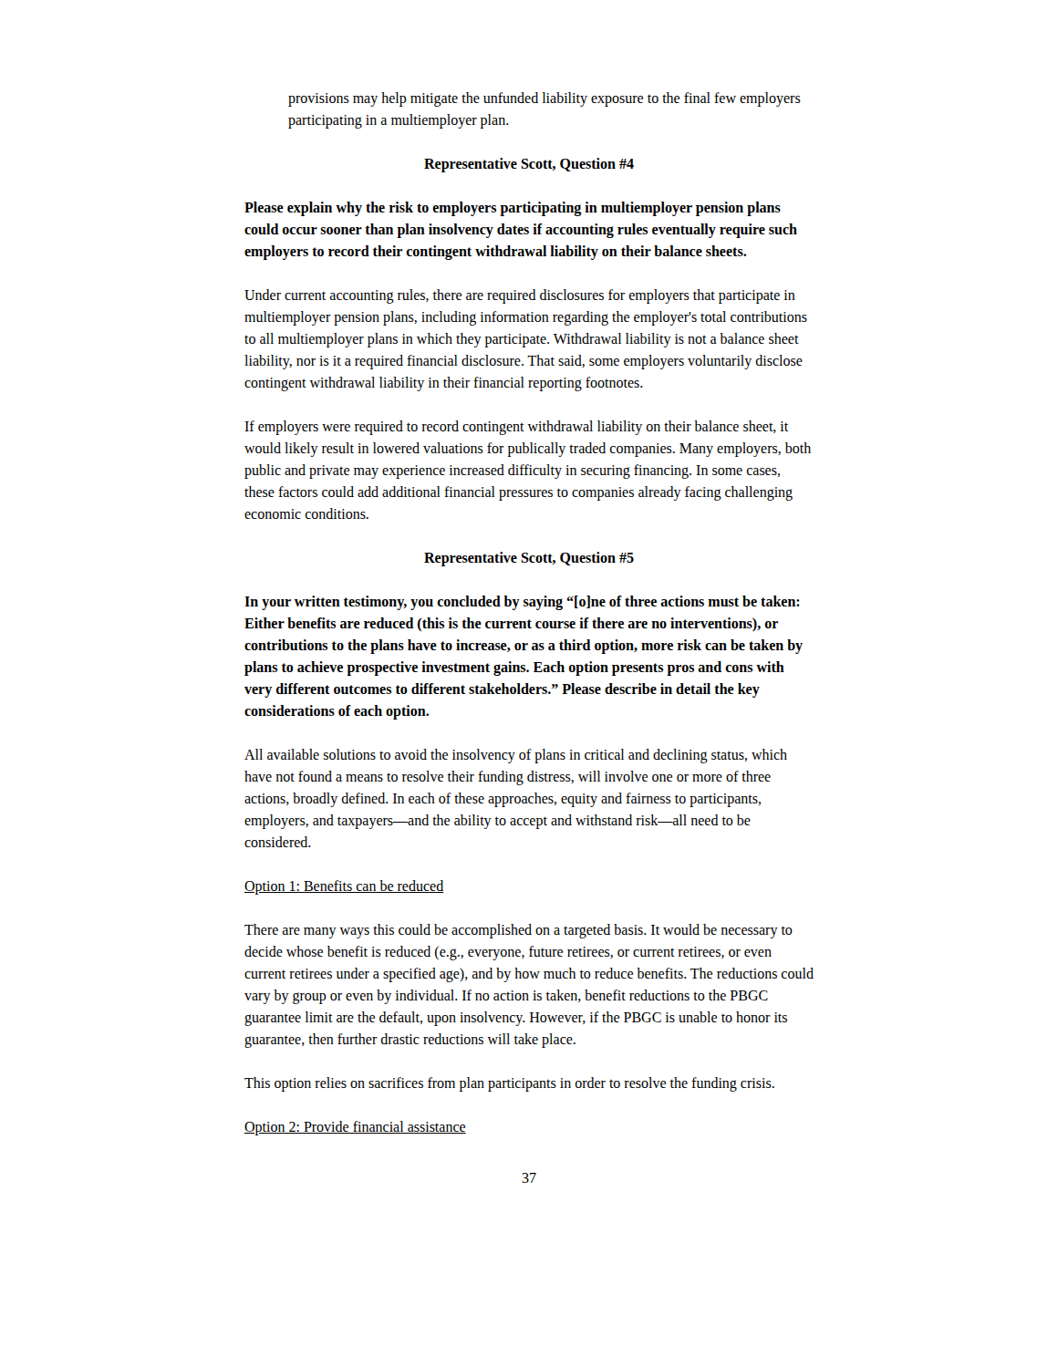provisions may help mitigate the unfunded liability exposure to the final few employers participating in a multiemployer plan.
Representative Scott, Question #4
Please explain why the risk to employers participating in multiemployer pension plans could occur sooner than plan insolvency dates if accounting rules eventually require such employers to record their contingent withdrawal liability on their balance sheets.
Under current accounting rules, there are required disclosures for employers that participate in multiemployer pension plans, including information regarding the employer's total contributions to all multiemployer plans in which they participate. Withdrawal liability is not a balance sheet liability, nor is it a required financial disclosure. That said, some employers voluntarily disclose contingent withdrawal liability in their financial reporting footnotes.
If employers were required to record contingent withdrawal liability on their balance sheet, it would likely result in lowered valuations for publically traded companies. Many employers, both public and private may experience increased difficulty in securing financing. In some cases, these factors could add additional financial pressures to companies already facing challenging economic conditions.
Representative Scott, Question #5
In your written testimony, you concluded by saying “[o]ne of three actions must be taken: Either benefits are reduced (this is the current course if there are no interventions), or contributions to the plans have to increase, or as a third option, more risk can be taken by plans to achieve prospective investment gains. Each option presents pros and cons with very different outcomes to different stakeholders.” Please describe in detail the key considerations of each option.
All available solutions to avoid the insolvency of plans in critical and declining status, which have not found a means to resolve their funding distress, will involve one or more of three actions, broadly defined. In each of these approaches, equity and fairness to participants, employers, and taxpayers—and the ability to accept and withstand risk—all need to be considered.
Option 1: Benefits can be reduced
There are many ways this could be accomplished on a targeted basis. It would be necessary to decide whose benefit is reduced (e.g., everyone, future retirees, or current retirees, or even current retirees under a specified age), and by how much to reduce benefits. The reductions could vary by group or even by individual. If no action is taken, benefit reductions to the PBGC guarantee limit are the default, upon insolvency. However, if the PBGC is unable to honor its guarantee, then further drastic reductions will take place.
This option relies on sacrifices from plan participants in order to resolve the funding crisis.
Option 2: Provide financial assistance
37